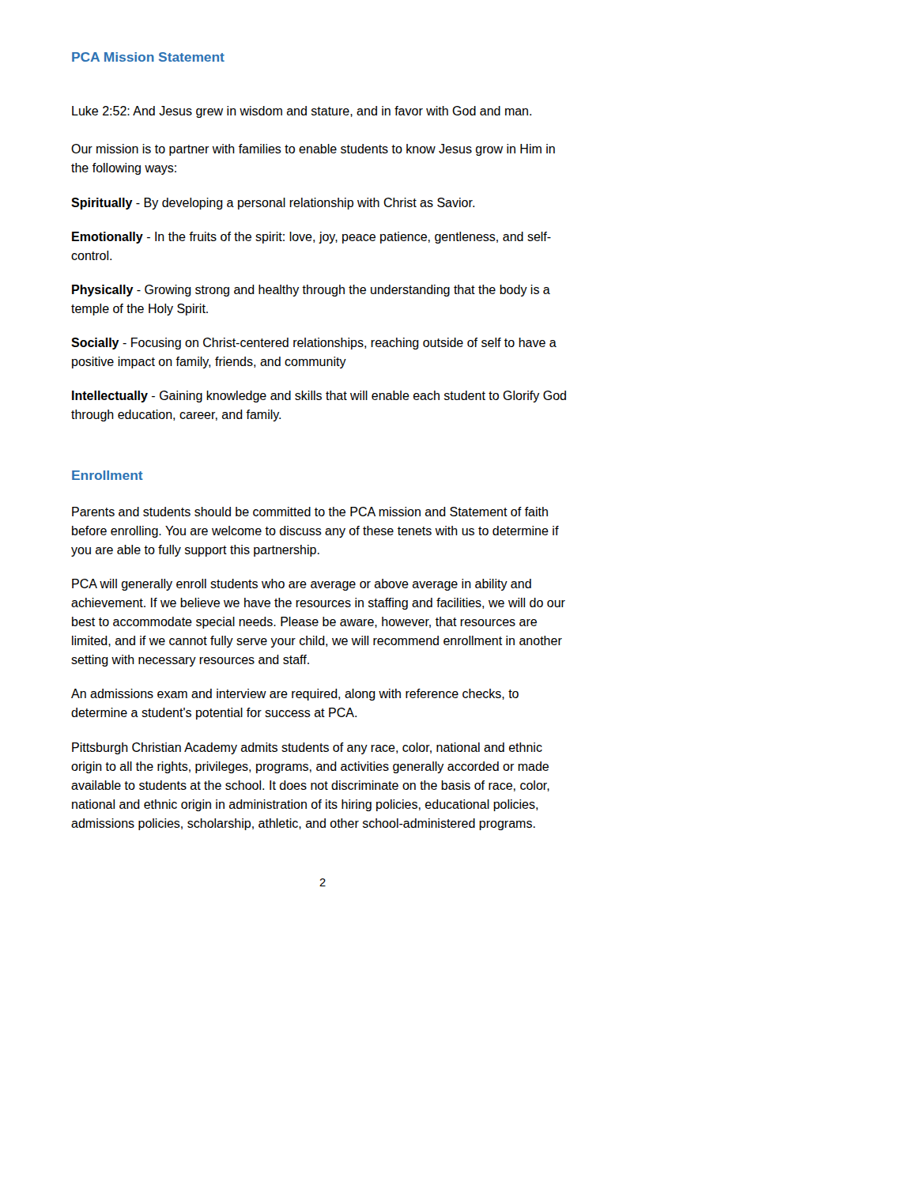PCA Mission Statement
Luke 2:52: And Jesus grew in wisdom and stature, and in favor with God and man.
Our mission is to partner with families to enable students to know Jesus grow in Him in the following ways:
Spiritually - By developing a personal relationship with Christ as Savior.
Emotionally - In the fruits of the spirit: love, joy, peace patience, gentleness, and self-control.
Physically - Growing strong and healthy through the understanding that the body is a temple of the Holy Spirit.
Socially - Focusing on Christ-centered relationships, reaching outside of self to have a positive impact on family, friends, and community
Intellectually - Gaining knowledge and skills that will enable each student to Glorify God through education, career, and family.
Enrollment
Parents and students should be committed to the PCA mission and Statement of faith before enrolling. You are welcome to discuss any of these tenets with us to determine if you are able to fully support this partnership.
PCA will generally enroll students who are average or above average in ability and achievement. If we believe we have the resources in staffing and facilities, we will do our best to accommodate special needs. Please be aware, however, that resources are limited, and if we cannot fully serve your child, we will recommend enrollment in another setting with necessary resources and staff.
An admissions exam and interview are required, along with reference checks, to determine a student's potential for success at PCA.
Pittsburgh Christian Academy admits students of any race, color, national and ethnic origin to all the rights, privileges, programs, and activities generally accorded or made available to students at the school. It does not discriminate on the basis of race, color, national and ethnic origin in administration of its hiring policies, educational policies, admissions policies, scholarship, athletic, and other school-administered programs.
2